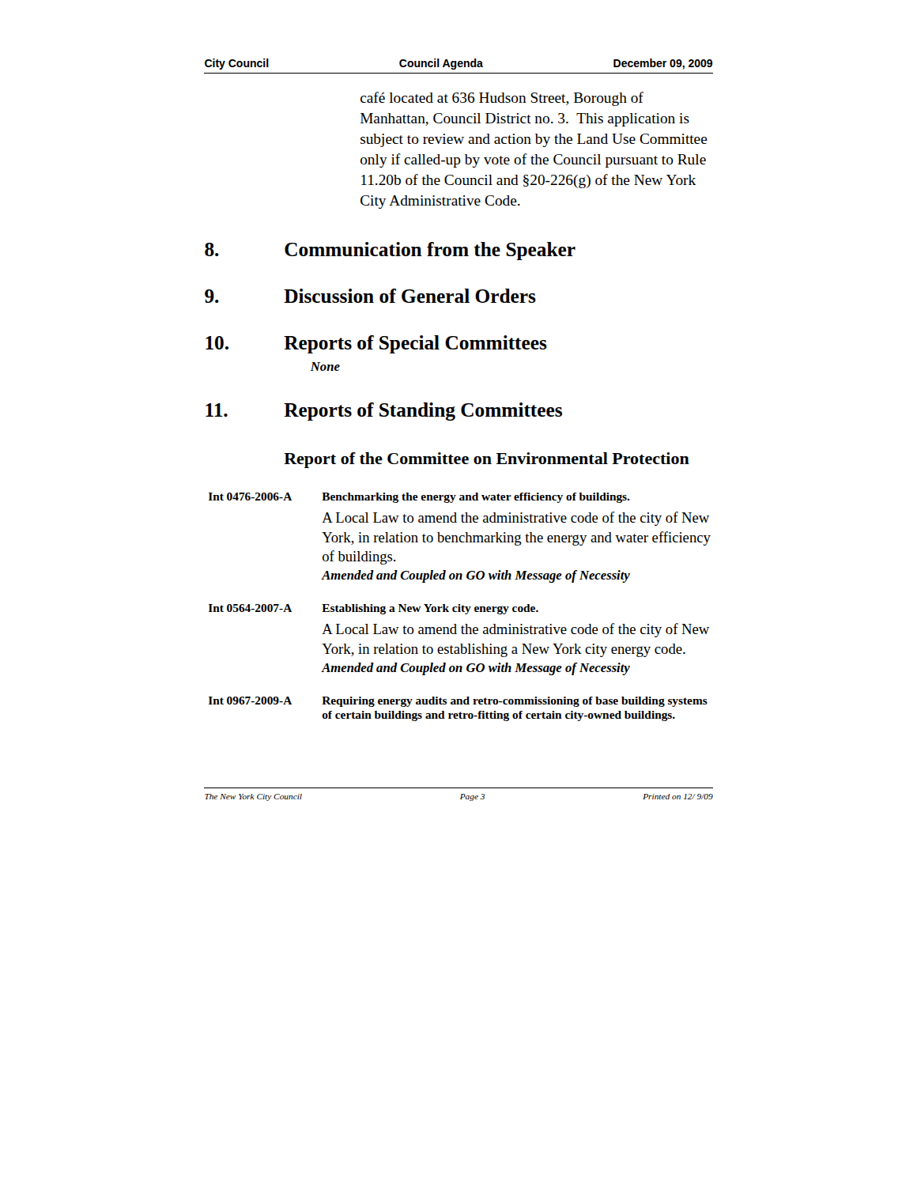City Council
Council Agenda
December 09, 2009
café located at 636 Hudson Street, Borough of Manhattan, Council District no. 3. This application is subject to review and action by the Land Use Committee only if called-up by vote of the Council pursuant to Rule 11.20b of the Council and §20-226(g) of the New York City Administrative Code.
8.
Communication from the Speaker
9.
Discussion of General Orders
10.
Reports of Special Committees
None
11.
Reports of Standing Committees
Report of the Committee on Environmental Protection
Int 0476-2006-A
Benchmarking the energy and water efficiency of buildings.
A Local Law to amend the administrative code of the city of New York, in relation to benchmarking the energy and water efficiency of buildings.
Amended and Coupled on GO with Message of Necessity
Int 0564-2007-A
Establishing a New York city energy code.
A Local Law to amend the administrative code of the city of New York, in relation to establishing a New York city energy code.
Amended and Coupled on GO with Message of Necessity
Int 0967-2009-A
Requiring energy audits and retro-commissioning of base building systems of certain buildings and retro-fitting of certain city-owned buildings.
The New York City Council
Page 3
Printed on 12/ 9/09